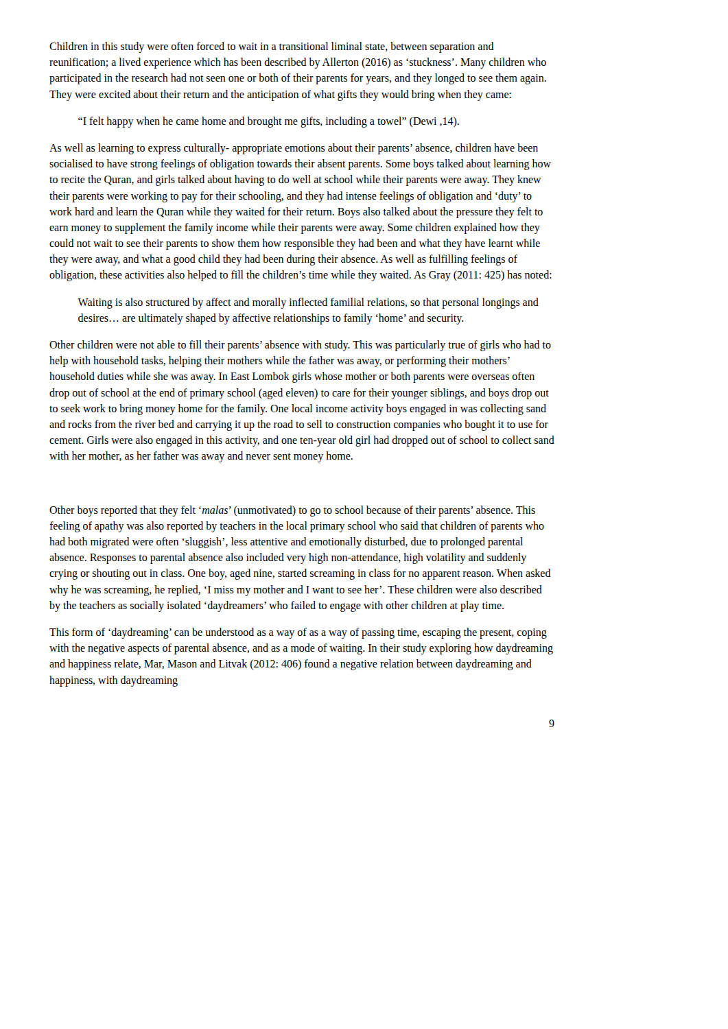Children in this study were often forced to wait in a transitional liminal state, between separation and reunification; a lived experience which has been described by Allerton (2016) as ‘stuckness’. Many children who participated in the research had not seen one or both of their parents for years, and they longed to see them again. They were excited about their return and the anticipation of what gifts they would bring when they came:
“I felt happy when he came home and brought me gifts, including a towel” (Dewi ,14).
As well as learning to express culturally- appropriate emotions about their parents’ absence, children have been socialised to have strong feelings of obligation towards their absent parents. Some boys talked about learning how to recite the Quran, and girls talked about having to do well at school while their parents were away. They knew their parents were working to pay for their schooling, and they had intense feelings of obligation and ‘duty’ to work hard and learn the Quran while they waited for their return. Boys also talked about the pressure they felt to earn money to supplement the family income while their parents were away. Some children explained how they could not wait to see their parents to show them how responsible they had been and what they have learnt while they were away, and what a good child they had been during their absence. As well as fulfilling feelings of obligation, these activities also helped to fill the children’s time while they waited. As Gray (2011: 425) has noted:
Waiting is also structured by affect and morally inflected familial relations, so that personal longings and desires… are ultimately shaped by affective relationships to family ‘home’ and security.
Other children were not able to fill their parents’ absence with study. This was particularly true of girls who had to help with household tasks, helping their mothers while the father was away, or performing their mothers’ household duties while she was away. In East Lombok girls whose mother or both parents were overseas often drop out of school at the end of primary school (aged eleven) to care for their younger siblings, and boys drop out to seek work to bring money home for the family. One local income activity boys engaged in was collecting sand and rocks from the river bed and carrying it up the road to sell to construction companies who bought it to use for cement. Girls were also engaged in this activity, and one ten-year old girl had dropped out of school to collect sand with her mother, as her father was away and never sent money home.
Other boys reported that they felt ‘malas’ (unmotivated) to go to school because of their parents’ absence. This feeling of apathy was also reported by teachers in the local primary school who said that children of parents who had both migrated were often ‘sluggish’, less attentive and emotionally disturbed, due to prolonged parental absence. Responses to parental absence also included very high non-attendance, high volatility and suddenly crying or shouting out in class. One boy, aged nine, started screaming in class for no apparent reason. When asked why he was screaming, he replied, ‘I miss my mother and I want to see her’. These children were also described by the teachers as socially isolated ‘daydreamers’ who failed to engage with other children at play time.
This form of ‘daydreaming’ can be understood as a way of as a way of passing time, escaping the present, coping with the negative aspects of parental absence, and as a mode of waiting. In their study exploring how daydreaming and happiness relate, Mar, Mason and Litvak (2012: 406) found a negative relation between daydreaming and happiness, with daydreaming
9